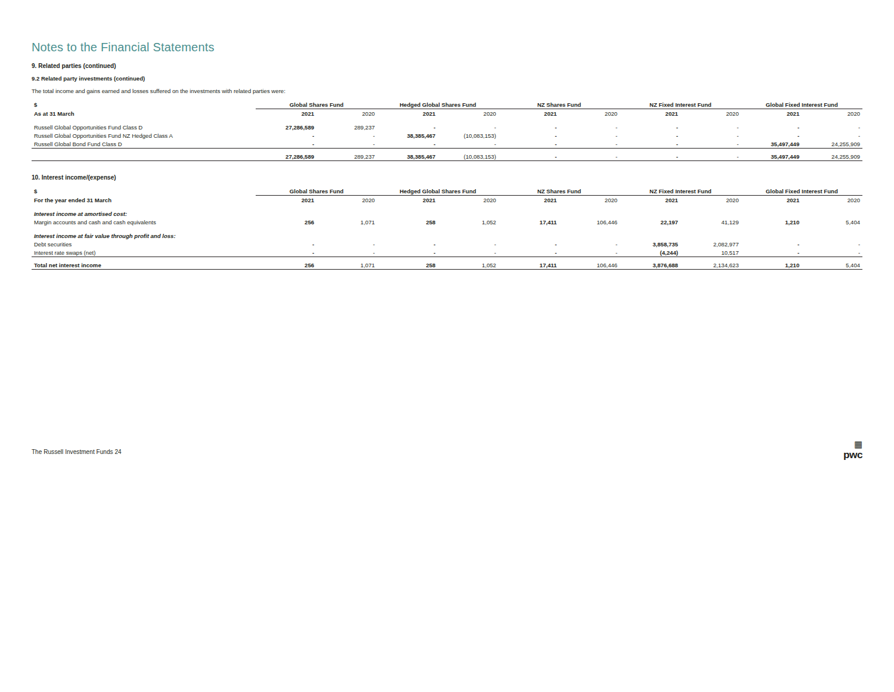Notes to the Financial Statements
9. Related parties (continued)
9.2 Related party investments (continued)
The total income and gains earned and losses suffered on the investments with related parties were:
| $ | Global Shares Fund | Hedged Global Shares Fund | NZ Shares Fund | NZ Fixed Interest Fund | Global Fixed Interest Fund |
| As at 31 March | 2021 | 2020 | 2021 | 2020 | 2021 | 2020 | 2021 | 2020 | 2021 | 2020 |
| Russell Global Opportunities Fund Class D | 27,286,589 | 289,237 | - | - | - | - | - | - | - | - |
| Russell Global Opportunities Fund NZ Hedged Class A | - | - | 38,385,467 | (10,083,153) | - | - | - | - | - | - |
| Russell Global Bond Fund Class D | - | - | - | - | - | - | - | - | 35,497,449 | 24,255,909 |
| | 27,286,589 | 289,237 | 38,385,467 | (10,083,153) | - | - | - | - | 35,497,449 | 24,255,909 |
10. Interest income/(expense)
| $ | Global Shares Fund | Hedged Global Shares Fund | NZ Shares Fund | NZ Fixed Interest Fund | Global Fixed Interest Fund |
| For the year ended 31 March | 2021 | 2020 | 2021 | 2020 | 2021 | 2020 | 2021 | 2020 | 2021 | 2020 |
| Interest income at amortised cost: | |
| Margin accounts and cash and cash equivalents | 256 | 1,071 | 258 | 1,052 | 17,411 | 106,446 | 22,197 | 41,129 | 1,210 | 5,404 |
| Interest income at fair value through profit and loss: | |
| Debt securities | - | - | - | - | - | - | 3,858,735 | 2,082,977 | - | - |
| Interest rate swaps (net) | - | - | - | - | - | - | (4,244) | 10,517 | - | - |
| Total net interest income | 256 | 1,071 | 258 | 1,052 | 17,411 | 106,446 | 3,876,688 | 2,134,623 | 1,210 | 5,404 |
The Russell Investment Funds 24
▦ pwc